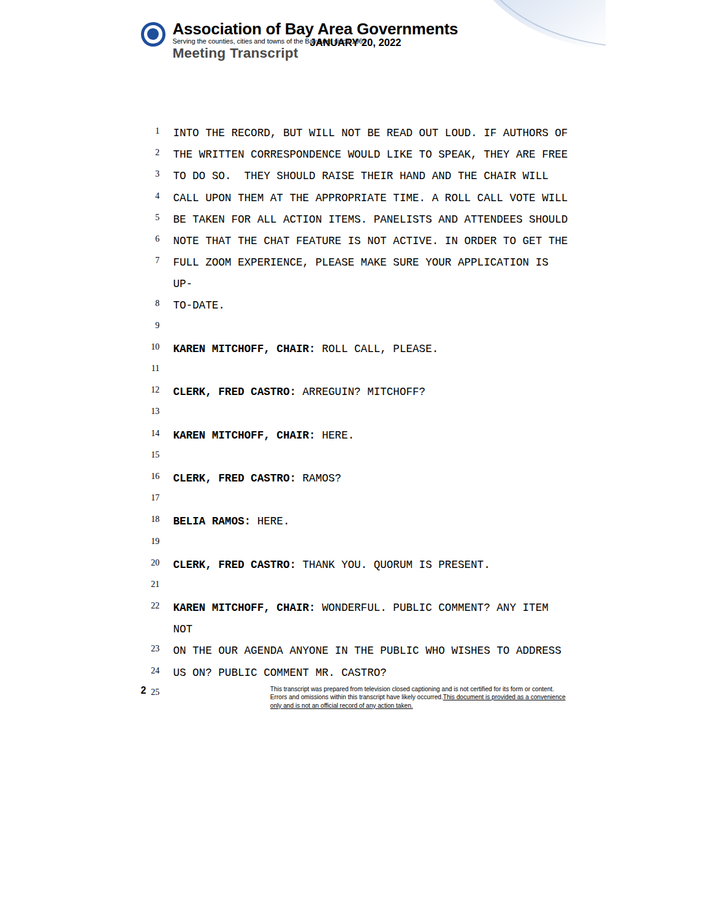Association of Bay Area Governments
Serving the counties, cities and towns of the Bay Area since 1961
Meeting Transcript
JANUARY 20, 2022
INTO THE RECORD, BUT WILL NOT BE READ OUT LOUD. IF AUTHORS OF
THE WRITTEN CORRESPONDENCE WOULD LIKE TO SPEAK, THEY ARE FREE
TO DO SO. THEY SHOULD RAISE THEIR HAND AND THE CHAIR WILL
CALL UPON THEM AT THE APPROPRIATE TIME. A ROLL CALL VOTE WILL
BE TAKEN FOR ALL ACTION ITEMS. PANELISTS AND ATTENDEES SHOULD
NOTE THAT THE CHAT FEATURE IS NOT ACTIVE. IN ORDER TO GET THE
FULL ZOOM EXPERIENCE, PLEASE MAKE SURE YOUR APPLICATION IS UP-
TO-DATE.
KAREN MITCHOFF, CHAIR: ROLL CALL, PLEASE.
CLERK, FRED CASTRO: ARREGUIN? MITCHOFF?
KAREN MITCHOFF, CHAIR: HERE.
CLERK, FRED CASTRO: RAMOS?
BELIA RAMOS: HERE.
CLERK, FRED CASTRO: THANK YOU. QUORUM IS PRESENT.
KAREN MITCHOFF, CHAIR: WONDERFUL. PUBLIC COMMENT? ANY ITEM NOT
ON THE OUR AGENDA ANYONE IN THE PUBLIC WHO WISHES TO ADDRESS
US ON? PUBLIC COMMENT MR. CASTRO?
2
This transcript was prepared from television closed captioning and is not certified for its form or content. Errors and omissions within this transcript have likely occurred.This document is provided as a convenience only and is not an official record of any action taken.